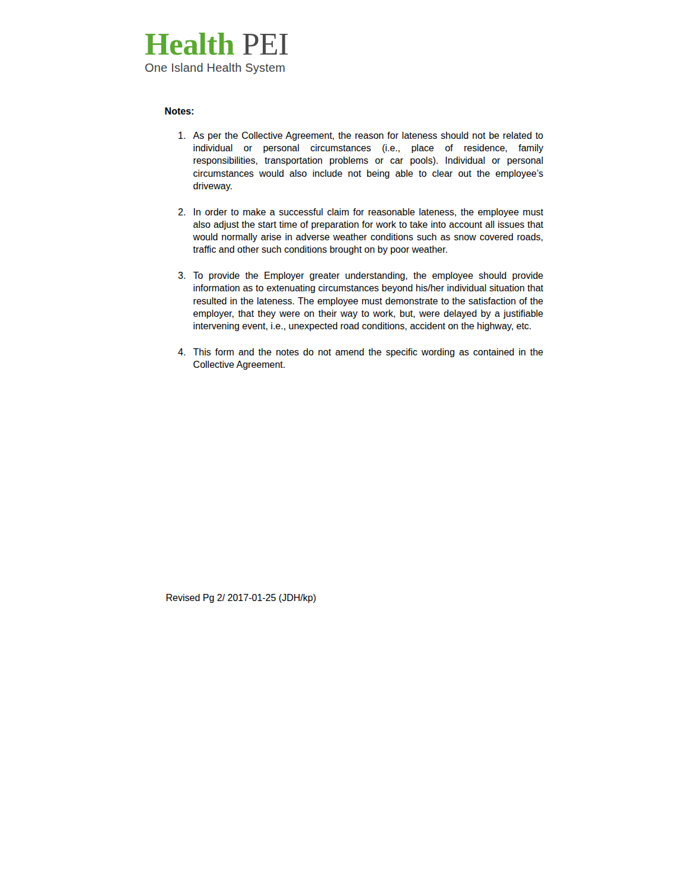Health PEI
One Island Health System
Notes:
As per the Collective Agreement, the reason for lateness should not be related to individual or personal circumstances (i.e., place of residence, family responsibilities, transportation problems or car pools). Individual or personal circumstances would also include not being able to clear out the employee’s driveway.
In order to make a successful claim for reasonable lateness, the employee must also adjust the start time of preparation for work to take into account all issues that would normally arise in adverse weather conditions such as snow covered roads, traffic and other such conditions brought on by poor weather.
To provide the Employer greater understanding, the employee should provide information as to extenuating circumstances beyond his/her individual situation that resulted in the lateness. The employee must demonstrate to the satisfaction of the employer, that they were on their way to work, but, were delayed by a justifiable intervening event, i.e., unexpected road conditions, accident on the highway, etc.
This form and the notes do not amend the specific wording as contained in the Collective Agreement.
Revised Pg 2/ 2017-01-25 (JDH/kp)